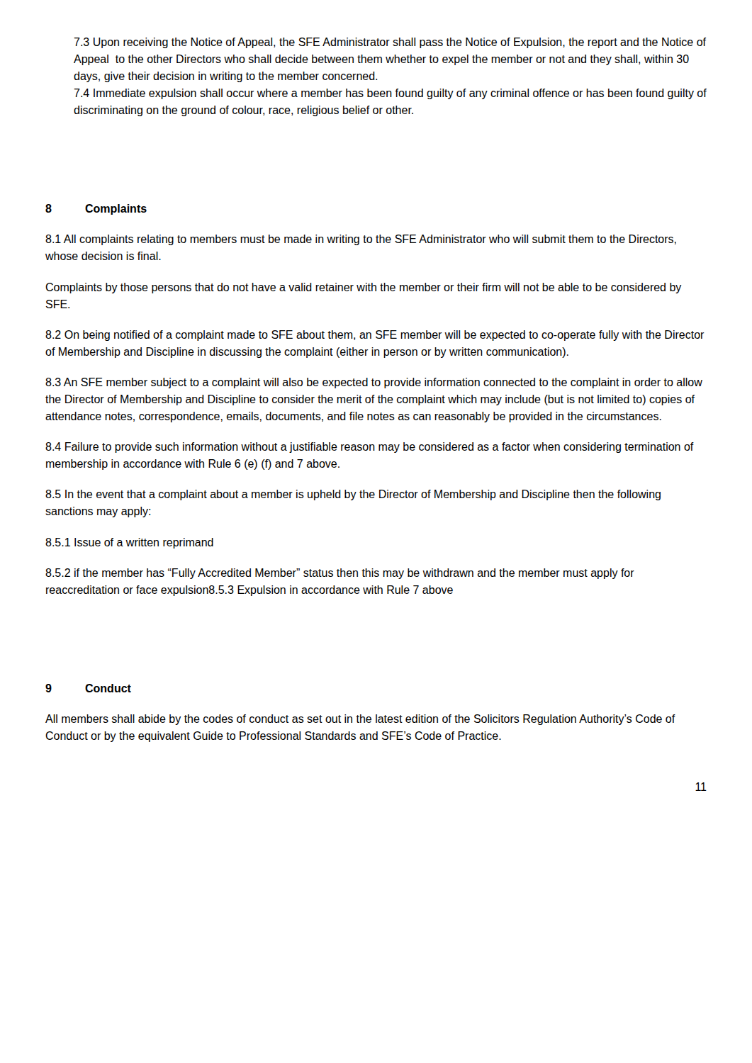7.3 Upon receiving the Notice of Appeal, the SFE Administrator shall pass the Notice of Expulsion, the report and the Notice of Appeal to the other Directors who shall decide between them whether to expel the member or not and they shall, within 30 days, give their decision in writing to the member concerned.
7.4 Immediate expulsion shall occur where a member has been found guilty of any criminal offence or has been found guilty of discriminating on the ground of colour, race, religious belief or other.
8 Complaints
8.1 All complaints relating to members must be made in writing to the SFE Administrator who will submit them to the Directors, whose decision is final.
Complaints by those persons that do not have a valid retainer with the member or their firm will not be able to be considered by SFE.
8.2 On being notified of a complaint made to SFE about them, an SFE member will be expected to co-operate fully with the Director of Membership and Discipline in discussing the complaint (either in person or by written communication).
8.3 An SFE member subject to a complaint will also be expected to provide information connected to the complaint in order to allow the Director of Membership and Discipline to consider the merit of the complaint which may include (but is not limited to) copies of attendance notes, correspondence, emails, documents, and file notes as can reasonably be provided in the circumstances.
8.4 Failure to provide such information without a justifiable reason may be considered as a factor when considering termination of membership in accordance with Rule 6 (e) (f) and 7 above.
8.5 In the event that a complaint about a member is upheld by the Director of Membership and Discipline then the following sanctions may apply:
8.5.1 Issue of a written reprimand
8.5.2 if the member has “Fully Accredited Member” status then this may be withdrawn and the member must apply for reaccreditation or face expulsion8.5.3 Expulsion in accordance with Rule 7 above
9 Conduct
All members shall abide by the codes of conduct as set out in the latest edition of the Solicitors Regulation Authority’s Code of Conduct or by the equivalent Guide to Professional Standards and SFE’s Code of Practice.
11